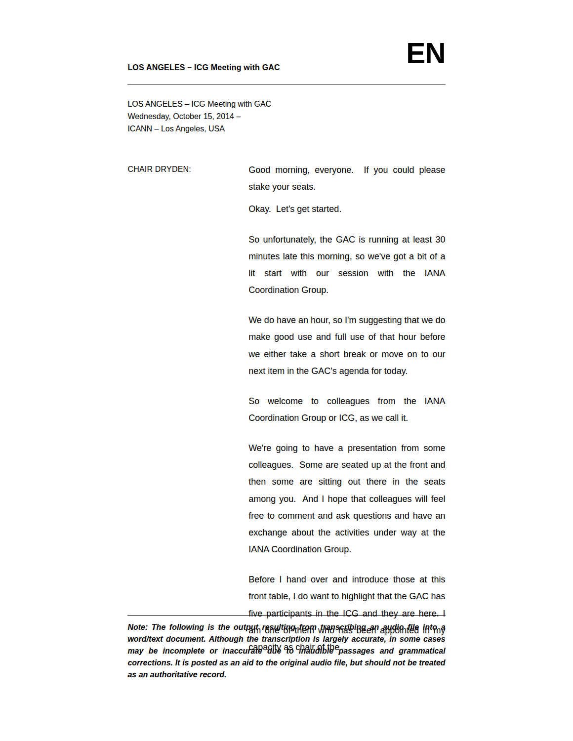LOS ANGELES – ICG Meeting with GAC
EN
LOS ANGELES – ICG Meeting with GAC
Wednesday, October 15, 2014 –
ICANN – Los Angeles, USA
CHAIR DRYDEN:
Good morning, everyone. If you could please stake your seats.
Okay. Let's get started.
So unfortunately, the GAC is running at least 30 minutes late this morning, so we've got a bit of a lit start with our session with the IANA Coordination Group.
We do have an hour, so I'm suggesting that we do make good use and full use of that hour before we either take a short break or move on to our next item in the GAC's agenda for today.
So welcome to colleagues from the IANA Coordination Group or ICG, as we call it.
We're going to have a presentation from some colleagues. Some are seated up at the front and then some are sitting out there in the seats among you. And I hope that colleagues will feel free to comment and ask questions and have an exchange about the activities under way at the IANA Coordination Group.
Before I hand over and introduce those at this front table, I do want to highlight that the GAC has five participants in the ICG and they are here. I am one of them who has been appointed in my capacity as chair of the
Note: The following is the output resulting from transcribing an audio file into a word/text document. Although the transcription is largely accurate, in some cases may be incomplete or inaccurate due to inaudible passages and grammatical corrections. It is posted as an aid to the original audio file, but should not be treated as an authoritative record.